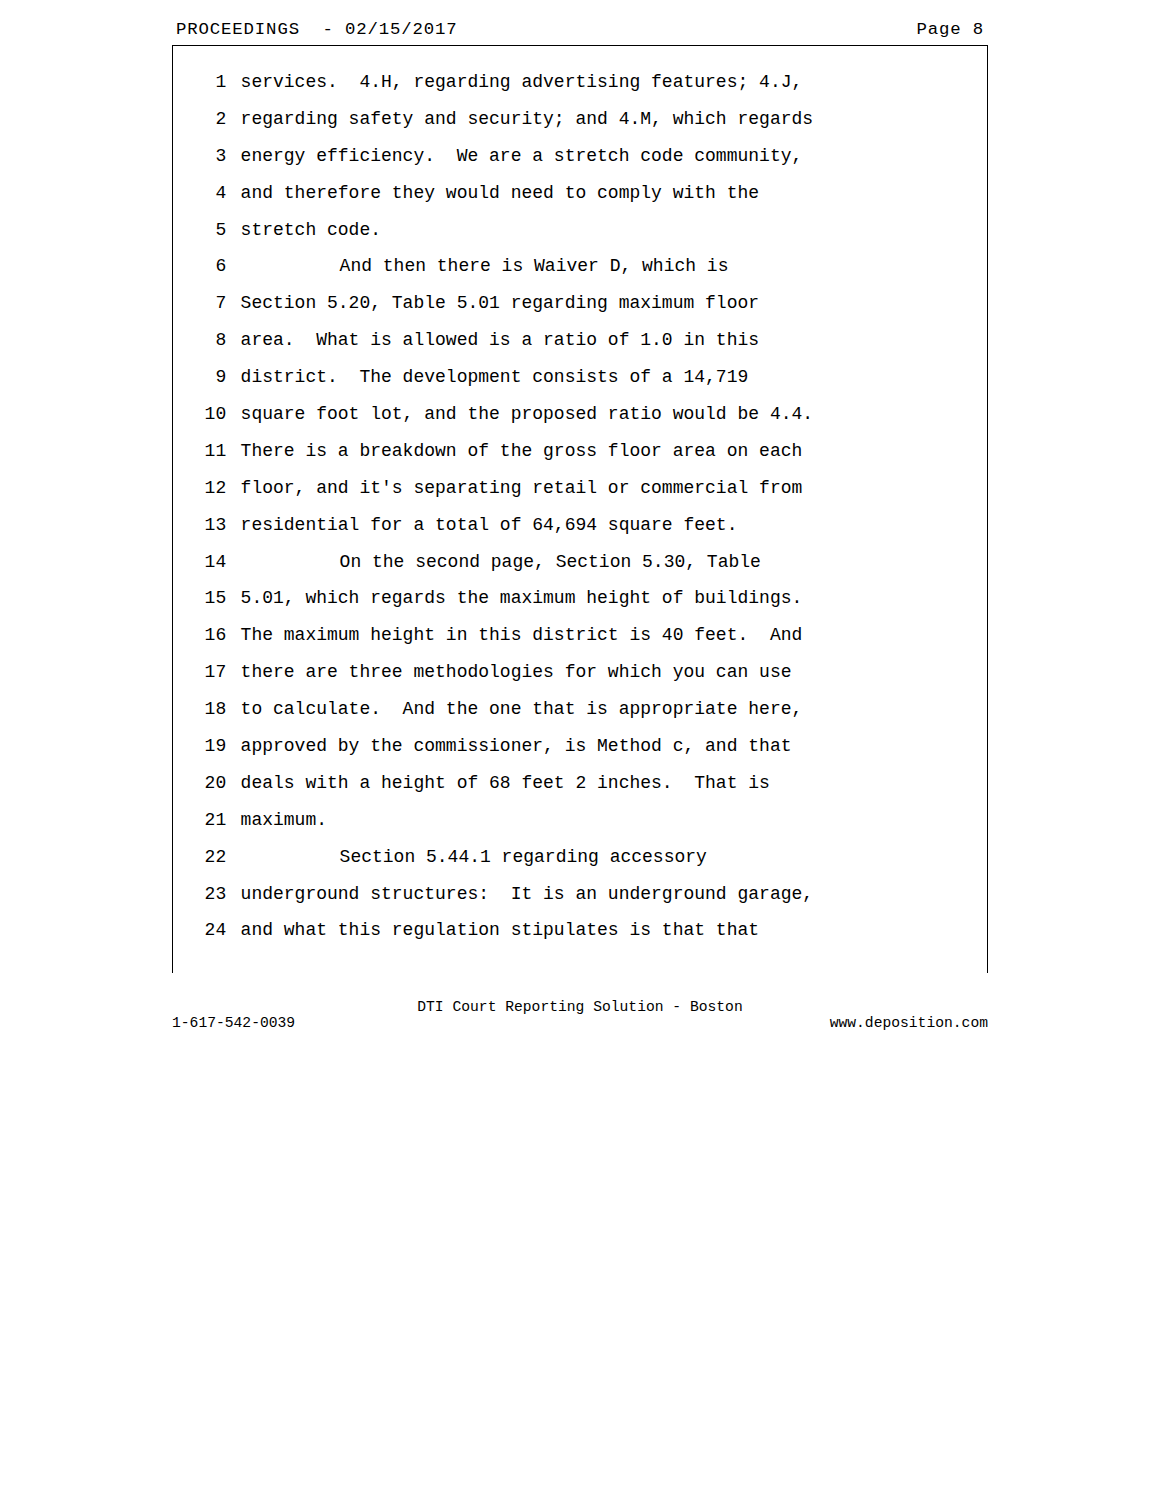PROCEEDINGS - 02/15/2017 Page 8
services. 4.H, regarding advertising features; 4.J,
regarding safety and security; and 4.M, which regards
energy efficiency. We are a stretch code community,
and therefore they would need to comply with the
stretch code.
And then there is Waiver D, which is
Section 5.20, Table 5.01 regarding maximum floor
area. What is allowed is a ratio of 1.0 in this
district. The development consists of a 14,719
square foot lot, and the proposed ratio would be 4.4.
There is a breakdown of the gross floor area on each
floor, and it's separating retail or commercial from
residential for a total of 64,694 square feet.
On the second page, Section 5.30, Table
5.01, which regards the maximum height of buildings.
The maximum height in this district is 40 feet. And
there are three methodologies for which you can use
to calculate. And the one that is appropriate here,
approved by the commissioner, is Method c, and that
deals with a height of 68 feet 2 inches. That is
maximum.
Section 5.44.1 regarding accessory
underground structures: It is an underground garage,
and what this regulation stipulates is that that
DTI Court Reporting Solution - Boston
1-617-542-0039 www.deposition.com